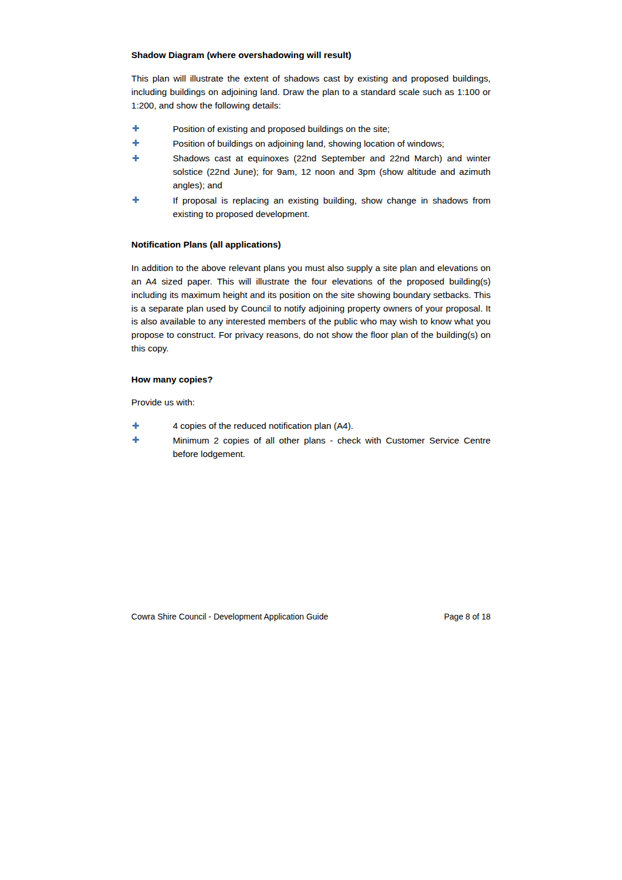Shadow Diagram (where overshadowing will result)
This plan will illustrate the extent of shadows cast by existing and proposed buildings, including buildings on adjoining land. Draw the plan to a standard scale such as 1:100 or 1:200, and show the following details:
Position of existing and proposed buildings on the site;
Position of buildings on adjoining land, showing location of windows;
Shadows cast at equinoxes (22nd September and 22nd March) and winter solstice (22nd June); for 9am, 12 noon and 3pm (show altitude and azimuth angles); and
If proposal is replacing an existing building, show change in shadows from existing to proposed development.
Notification Plans (all applications)
In addition to the above relevant plans you must also supply a site plan and elevations on an A4 sized paper. This will illustrate the four elevations of the proposed building(s) including its maximum height and its position on the site showing boundary setbacks. This is a separate plan used by Council to notify adjoining property owners of your proposal. It is also available to any interested members of the public who may wish to know what you propose to construct. For privacy reasons, do not show the floor plan of the building(s) on this copy.
How many copies?
Provide us with:
4 copies of the reduced notification plan (A4).
Minimum 2 copies of all other plans - check with Customer Service Centre before lodgement.
Cowra Shire Council - Development Application Guide
Page 8 of 18